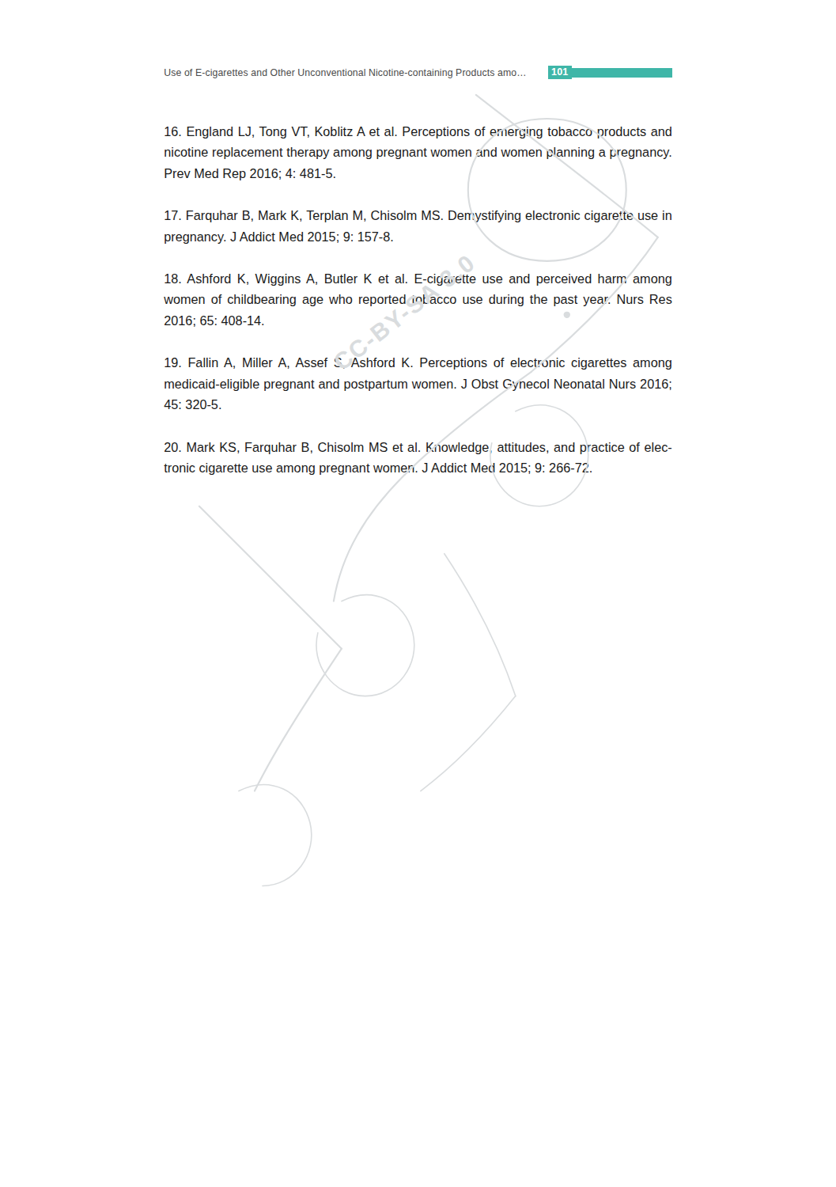Use of E-cigarettes and Other Unconventional Nicotine-containing Products among… 101
16. England LJ, Tong VT, Koblitz A et al. Perceptions of emerging tobacco products and nicotine replacement therapy among pregnant women and women planning a pregnancy. Prev Med Rep 2016; 4: 481-5.
17. Farquhar B, Mark K, Terplan M, Chisolm MS. Demystifying electronic cigarette use in pregnancy. J Addict Med 2015; 9: 157-8.
18. Ashford K, Wiggins A, Butler K et al. E-cigarette use and perceived harm among women of childbearing age who reported tobacco use during the past year. Nurs Res 2016; 65: 408-14.
19. Fallin A, Miller A, Assef S, Ashford K. Perceptions of electronic cigarettes among medicaid-eligible pregnant and postpartum women. J Obst Gynecol Neonatal Nurs 2016; 45: 320-5.
20. Mark KS, Farquhar B, Chisolm MS et al. Knowledge, attitudes, and practice of electronic cigarette use among pregnant women. J Addict Med 2015; 9: 266-72.
CC-BY-SA 3.0